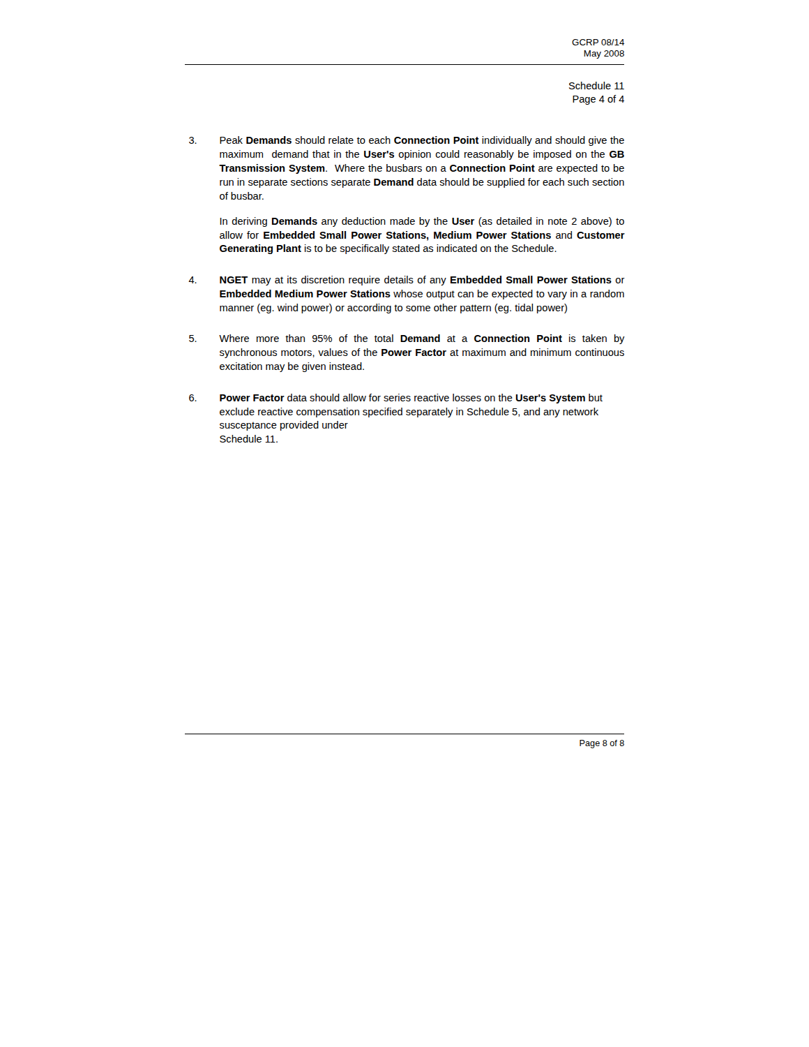GCRP 08/14
May 2008
Schedule 11
Page 4 of 4
3.
Peak Demands should relate to each Connection Point individually and should give the maximum demand that in the User's opinion could reasonably be imposed on the GB Transmission System. Where the busbars on a Connection Point are expected to be run in separate sections separate Demand data should be supplied for each such section of busbar.
In deriving Demands any deduction made by the User (as detailed in note 2 above) to allow for Embedded Small Power Stations, Medium Power Stations and Customer Generating Plant is to be specifically stated as indicated on the Schedule.
4.
NGET may at its discretion require details of any Embedded Small Power Stations or Embedded Medium Power Stations whose output can be expected to vary in a random manner (eg. wind power) or according to some other pattern (eg. tidal power)
5.
Where more than 95% of the total Demand at a Connection Point is taken by synchronous motors, values of the Power Factor at maximum and minimum continuous excitation may be given instead.
6.
Power Factor data should allow for series reactive losses on the User's System but exclude reactive compensation specified separately in Schedule 5, and any network susceptance provided under
Schedule 11.
Page 8 of 8